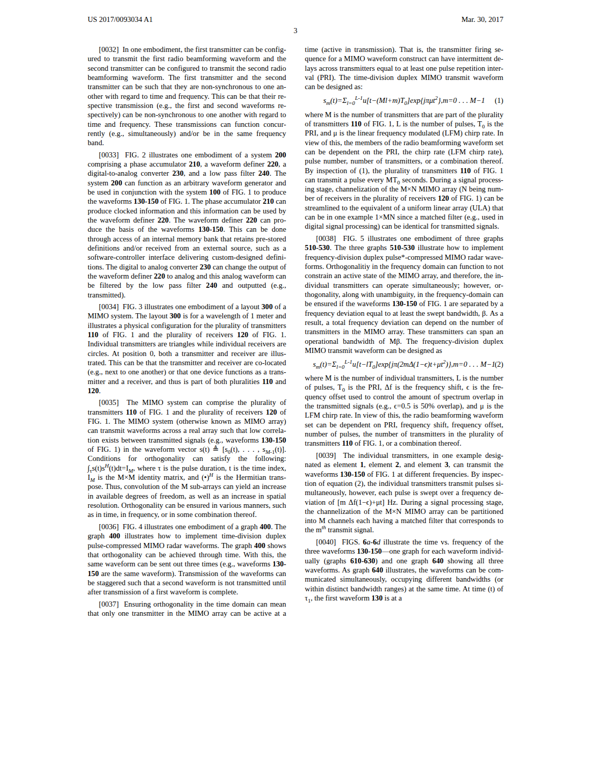US 2017/0093034 A1
Mar. 30, 2017
3
[0032] In one embodiment, the first transmitter can be configured to transmit the first radio beamforming waveform and the second transmitter can be configured to transmit the second radio beamforming waveform. The first transmitter and the second transmitter can be such that they are non-synchronous to one another with regard to time and frequency. This can be that their respective transmission (e.g., the first and second waveforms respectively) can be non-synchronous to one another with regard to time and frequency. These transmissions can function concurrently (e.g., simultaneously) and/or be in the same frequency band.
[0033] FIG. 2 illustrates one embodiment of a system 200 comprising a phase accumulator 210, a waveform definer 220, a digital-to-analog converter 230, and a low pass filter 240. The system 200 can function as an arbitrary waveform generator and be used in conjunction with the system 100 of FIG. 1 to produce the waveforms 130-150 of FIG. 1. The phase accumulator 210 can produce clocked information and this information can be used by the waveform definer 220. The waveform definer 220 can produce the basis of the waveforms 130-150. This can be done through access of an internal memory bank that retains pre-stored definitions and/or received from an external source, such as a software-controller interface delivering custom-designed definitions. The digital to analog converter 230 can change the output of the waveform definer 220 to analog and this analog waveform can be filtered by the low pass filter 240 and outputted (e.g., transmitted).
[0034] FIG. 3 illustrates one embodiment of a layout 300 of a MIMO system. The layout 300 is for a wavelength of 1 meter and illustrates a physical configuration for the plurality of transmitters 110 of FIG. 1 and the plurality of receivers 120 of FIG. 1. Individual transmitters are triangles while individual receivers are circles. At position 0, both a transmitter and receiver are illustrated. This can be that the transmitter and receiver are co-located (e.g., next to one another) or that one device functions as a transmitter and a receiver, and thus is part of both pluralities 110 and 120.
[0035] The MIMO system can comprise the plurality of transmitters 110 of FIG. 1 and the plurality of receivers 120 of FIG. 1. The MIMO system (otherwise known as MIMO array) can transmit waveforms across a real array such that low correlation exists between transmitted signals (e.g., waveforms 130-150 of FIG. 1) in the waveform vector s(t) ≜ [s0(t), . . . , sM-1(t)]. Conditions for orthogonality can satisfy the following: ∫τs(t)sH(t)dt=IM, where τ is the pulse duration, t is the time index, IM is the M×M identity matrix, and (•)H is the Hermitian transpose. Thus, convolution of the M sub-arrays can yield an increase in available degrees of freedom, as well as an increase in spatial resolution. Orthogonality can be ensured in various manners, such as in time, in frequency, or in some combination thereof.
[0036] FIG. 4 illustrates one embodiment of a graph 400. The graph 400 illustrates how to implement time-division duplex pulse-compressed MIMO radar waveforms. The graph 400 shows that orthogonality can be achieved through time. With this, the same waveform can be sent out three times (e.g., waveforms 130-150 are the same waveform). Transmission of the waveforms can be staggered such that a second waveform is not transmitted until after transmission of a first waveform is complete.
[0037] Ensuring orthogonality in the time domain can mean that only one transmitter in the MIMO array can be active at a time (active in transmission). That is, the transmitter firing sequence for a MIMO waveform construct can have intermittent delays across transmitters equal to at least one pulse repetition interval (PRI). The time-division duplex MIMO transmit waveform can be designed as:
sm(t)=Σl=0L-1u[t−(Ml+m)T0]exp{jπμt2},m=0 . . . M−1(1)
where M is the number of transmitters that are part of the plurality of transmitters 110 of FIG. 1, L is the number of pulses, T0 is the PRI, and μ is the linear frequency modulated (LFM) chirp rate. In view of this, the members of the radio beamforming waveform set can be dependent on the PRI, the chirp rate (LFM chirp rate), pulse number, number of transmitters, or a combination thereof. By inspection of (1), the plurality of transmitters 110 of FIG. 1 can transmit a pulse every MT0 seconds. During a signal processing stage, channelization of the M×N MIMO array (N being number of receivers in the plurality of receivers 120 of FIG. 1) can be streamlined to the equivalent of a uniform linear array (ULA) that can be in one example 1×MN since a matched filter (e.g., used in digital signal processing) can be identical for transmitted signals.
[0038] FIG. 5 illustrates one embodiment of three graphs 510-530. The three graphs 510-530 illustrate how to implement frequency-division duplex pulse*-compressed MIMO radar waveforms. Orthogonalitiy in the frequency domain can function to not constrain an active state of the MIMO array, and therefore, the individual transmitters can operate simultaneously; however, orthogonality, along with unambiguity, in the frequency-domain can be ensured if the waveforms 130-150 of FIG. 1 are separated by a frequency deviation equal to at least the swept bandwidth, β. As a result, a total frequency deviation can depend on the number of transmitters in the MIMO array. These transmitters can span an operational bandwidth of Mβ. The frequency-division duplex MIMO transmit waveform can be designed as
sm(t)=Σl=0L-1u[t−lT0]exp{jπ(2mΔ(1−ϵ)t+μt2)},m=0 . . . M−1(2)
where M is the number of individual transmitters, L is the number of pulses, T0 is the PRI, Δf is the frequency shift, ϵ is the frequency offset used to control the amount of spectrum overlap in the transmitted signals (e.g., ϵ=0.5 is 50% overlap), and μ is the LFM chirp rate. In view of this, the radio beamforming waveform set can be dependent on PRI, frequency shift, frequency offset, number of pulses, the number of transmitters in the plurality of transmitters 110 of FIG. 1, or a combination thereof.
[0039] The individual transmitters, in one example designated as element 1, element 2, and element 3, can transmit the waveforms 130-150 of FIG. 1 at different frequencies. By inspection of equation (2), the individual transmitters transmit pulses simultaneously, however, each pulse is swept over a frequency deviation of [m Δf(1−ϵ)+μt] Hz. During a signal processing stage, the channelization of the M×N MIMO array can be partitioned into M channels each having a matched filter that corresponds to the mth transmit signal.
[0040] FIGS. 6 a-6 d illustrate the time vs. frequency of the three waveforms 130-150—one graph for each waveform individually (graphs 610-630) and one graph 640 showing all three waveforms. As graph 640 illustrates, the waveforms can be communicated simultaneously, occupying different bandwidths (or within distinct bandwidth ranges) at the same time. At time (t) of τ1, the first waveform 130 is at a